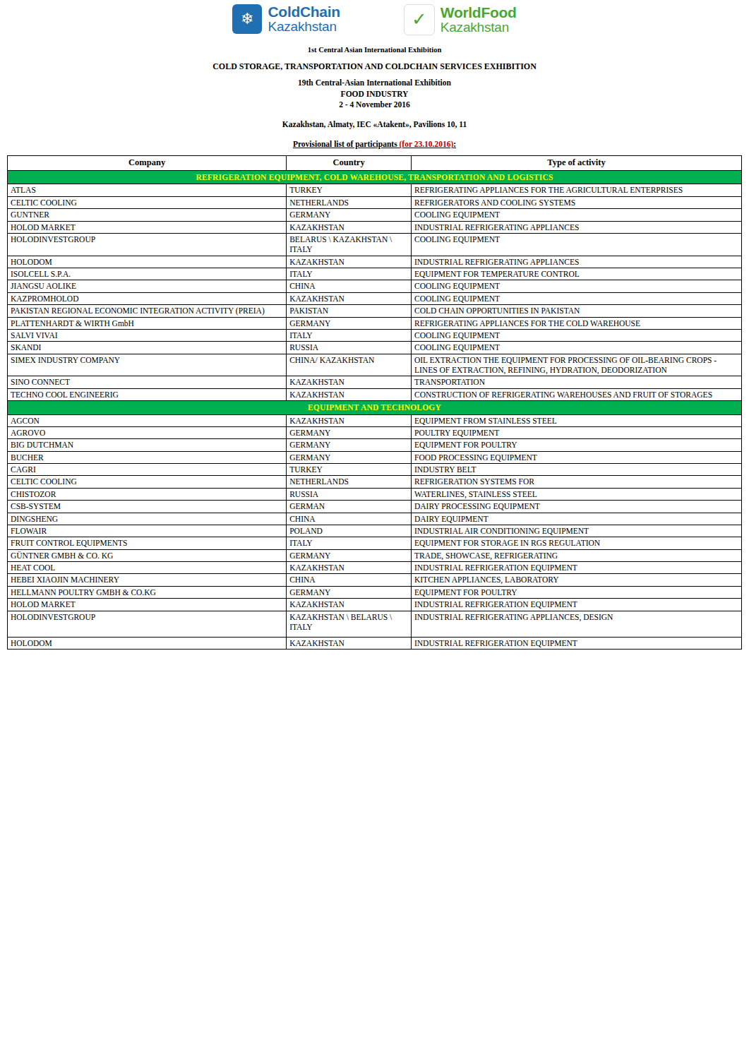❄
ColdChain
Kazakhstan
✓
WorldFood
Kazakhstan
1st Central Asian International Exhibition
COLD STORAGE, TRANSPORTATION AND COLDCHAIN SERVICES EXHIBITION
19th Central-Asian International Exhibition
FOOD INDUSTRY
2 - 4 November 2016
Kazakhstan, Almaty, IEC «Atakent», Pavilions 10, 11
Provisional list of participants (for 23.10.2016):
| Company | Country | Type of activity |
| --- | --- | --- |
| REFRIGERATION EQUIPMENT, COLD WAREHOUSE, TRANSPORTATION AND LOGISTICS |
| ATLAS | TURKEY | REFRIGERATING APPLIANCES FOR THE AGRICULTURAL ENTERPRISES |
| CELTIC COOLING | NETHERLANDS | REFRIGERATORS AND COOLING SYSTEMS |
| GUNTNER | GERMANY | COOLING EQUIPMENT |
| HOLOD MARKET | KAZAKHSTAN | INDUSTRIAL REFRIGERATING APPLIANCES |
| HOLODINVESTGROUP | BELARUS \ KAZAKHSTAN \ ITALY | COOLING EQUIPMENT |
| HOLODOM | KAZAKHSTAN | INDUSTRIAL REFRIGERATING APPLIANCES |
| ISOLCELL S.P.A. | ITALY | EQUIPMENT FOR TEMPERATURE CONTROL |
| JIANGSU AOLIKE | CHINA | COOLING EQUIPMENT |
| KAZPROMHOLOD | KAZAKHSTAN | COOLING EQUIPMENT |
| PAKISTAN REGIONAL ECONOMIC INTEGRATION ACTIVITY (PREIA) | PAKISTAN | COLD CHAIN OPPORTUNITIES IN PAKISTAN |
| PLATTENHARDT & WIRTH GmbH | GERMANY | REFRIGERATING APPLIANCES FOR THE COLD WAREHOUSE |
| SALVI VIVAI | ITALY | COOLING EQUIPMENT |
| SKANDI | RUSSIA | COOLING EQUIPMENT |
| SIMEX INDUSTRY COMPANY | CHINA/ KAZAKHSTAN | OIL EXTRACTION THE EQUIPMENT FOR PROCESSING OF OIL-BEARING CROPS - LINES OF EXTRACTION, REFINING, HYDRATION, DEODORIZATION |
| SINO CONNECT | KAZAKHSTAN | TRANSPORTATION |
| TECHNO COOL ENGINEERIG | KAZAKHSTAN | CONSTRUCTION OF REFRIGERATING WAREHOUSES AND FRUIT OF STORAGES |
| EQUIPMENT AND TECHNOLOGY |
| AGCON | KAZAKHSTAN | EQUIPMENT FROM STAINLESS STEEL |
| AGROVO | GERMANY | POULTRY EQUIPMENT |
| BIG DUTCHMAN | GERMANY | EQUIPMENT FOR POULTRY |
| BUCHER | GERMANY | FOOD PROCESSING EQUIPMENT |
| CAGRI | TURKEY | INDUSTRY BELT |
| CELTIC COOLING | NETHERLANDS | REFRIGERATION SYSTEMS FOR |
| CHISTOZOR | RUSSIA | WATERLINES, STAINLESS STEEL |
| CSB-SYSTEM | GERMAN | DAIRY PROCESSING EQUIPMENT |
| DINGSHENG | CHINA | DAIRY EQUIPMENT |
| FLOWAIR | POLAND | INDUSTRIAL AIR CONDITIONING EQUIPMENT |
| FRUIT CONTROL EQUIPMENTS | ITALY | EQUIPMENT FOR STORAGE IN RGS REGULATION |
| GÜNTNER GMBH & CO. KG | GERMANY | TRADE, SHOWCASE, REFRIGERATING |
| HEAT COOL | KAZAKHSTAN | INDUSTRIAL REFRIGERATION EQUIPMENT |
| HEBEI XIAOJIN MACHINERY | CHINA | KITCHEN APPLIANCES, LABORATORY |
| HELLMANN POULTRY GMBH & CO.KG | GERMANY | EQUIPMENT FOR POULTRY |
| HOLOD MARKET | KAZAKHSTAN | INDUSTRIAL REFRIGERATION EQUIPMENT |
| HOLODINVESTGROUP | KAZAKHSTAN \ BELARUS \ ITALY | INDUSTRIAL REFRIGERATING APPLIANCES, DESIGN |
| HOLODOM | KAZAKHSTAN | INDUSTRIAL REFRIGERATION EQUIPMENT |